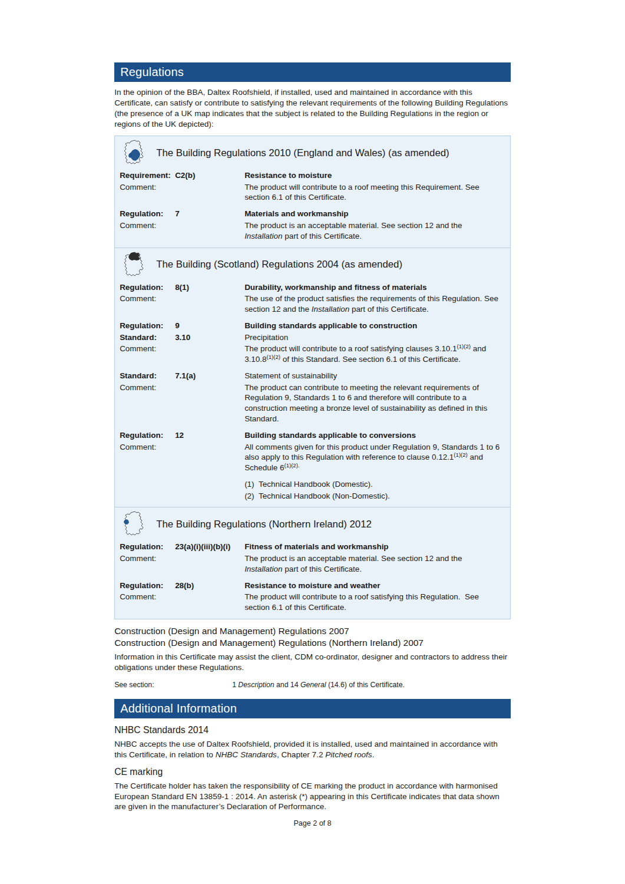Regulations
In the opinion of the BBA, Daltex Roofshield, if installed, used and maintained in accordance with this Certificate, can satisfy or contribute to satisfying the relevant requirements of the following Building Regulations (the presence of a UK map indicates that the subject is related to the Building Regulations in the region or regions of the UK depicted):
The Building Regulations 2010 (England and Wales) (as amended)
| Requirement: | C2(b) | Resistance to moisture |
| Comment: | | The product will contribute to a roof meeting this Requirement. See section 6.1 of this Certificate. |
| Regulation: | 7 | Materials and workmanship |
| Comment: | | The product is an acceptable material. See section 12 and the Installation part of this Certificate. |
The Building (Scotland) Regulations 2004 (as amended)
| Regulation: | 8(1) | Durability, workmanship and fitness of materials |
| Comment: | | The use of the product satisfies the requirements of this Regulation. See section 12 and the Installation part of this Certificate. |
| Regulation: | 9 | Building standards applicable to construction |
| Standard: | 3.10 | Precipitation |
| Comment: | | The product will contribute to a roof satisfying clauses 3.10.1 (1)(2) and 3.10.8 (1)(2) of this Standard. See section 6.1 of this Certificate. |
| Standard: | 7.1(a) | Statement of sustainability |
| Comment: | | The product can contribute to meeting the relevant requirements of Regulation 9, Standards 1 to 6 and therefore will contribute to a construction meeting a bronze level of sustainability as defined in this Standard. |
| Regulation: | 12 | Building standards applicable to conversions |
| Comment: | | All comments given for this product under Regulation 9, Standards 1 to 6 also apply to this Regulation with reference to clause 0.12.1 (1)(2) and Schedule 6 (1)(2). |
| | | (1) Technical Handbook (Domestic). |
| | | (2) Technical Handbook (Non-Domestic). |
The Building Regulations (Northern Ireland) 2012
| Regulation: | 23(a)(i)(iii)(b)(i) | Fitness of materials and workmanship |
| Comment: | | The product is an acceptable material. See section 12 and the Installation part of this Certificate. |
| Regulation: | 28(b) | Resistance to moisture and weather |
| Comment: | | The product will contribute to a roof satisfying this Regulation. See section 6.1 of this Certificate. |
Construction (Design and Management) Regulations 2007
Construction (Design and Management) Regulations (Northern Ireland) 2007
Information in this Certificate may assist the client, CDM co-ordinator, designer and contractors to address their obligations under these Regulations.
See section:
1 Description and 14 General (14.6) of this Certificate.
Additional Information
NHBC Standards 2014
NHBC accepts the use of Daltex Roofshield, provided it is installed, used and maintained in accordance with this Certificate, in relation to NHBC Standards, Chapter 7.2 Pitched roofs.
CE marking
The Certificate holder has taken the responsibility of CE marking the product in accordance with harmonised European Standard EN 13859-1 : 2014. An asterisk (*) appearing in this Certificate indicates that data shown are given in the manufacturer’s Declaration of Performance.
Page 2 of 8